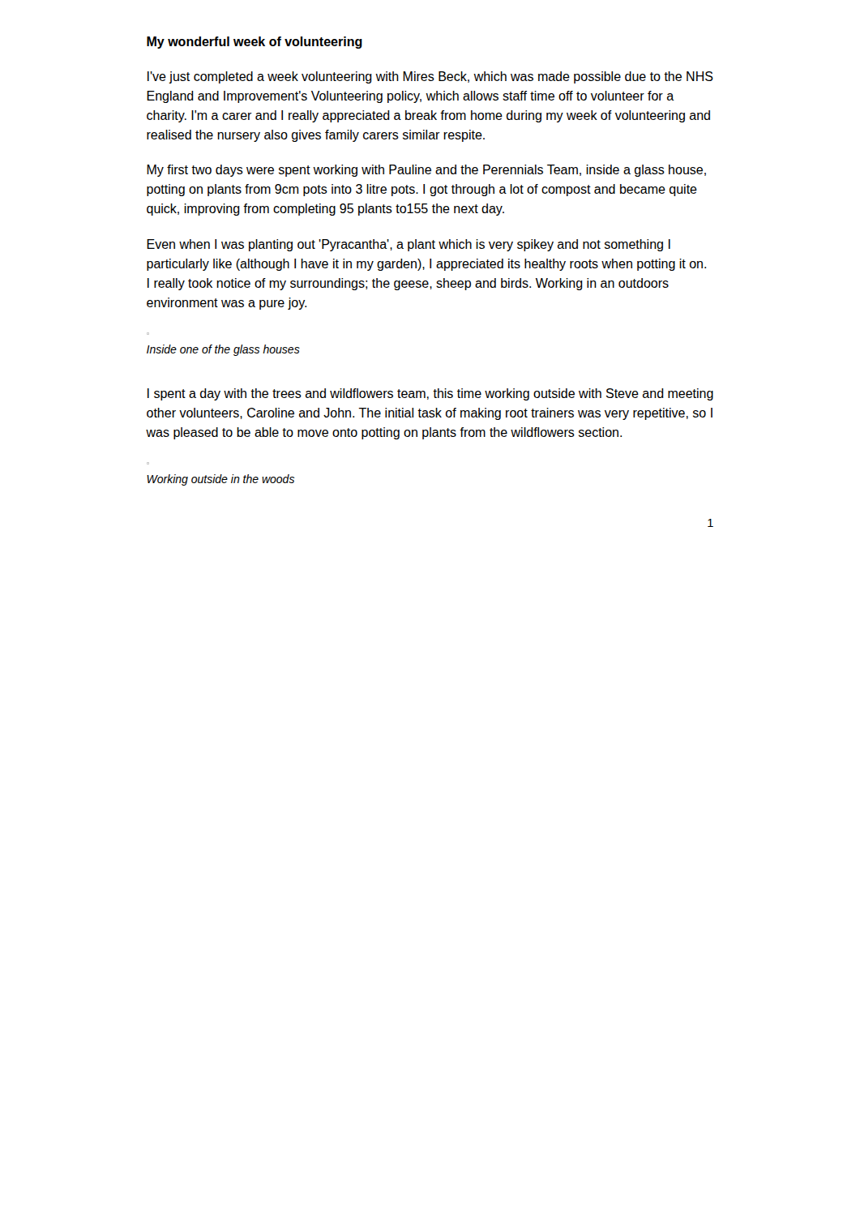My wonderful week of volunteering
I've just completed a week volunteering with Mires Beck, which was made possible due to the NHS England and Improvement's Volunteering policy, which allows staff time off to volunteer for a charity. I'm a carer and I really appreciated a break from home during my week of volunteering and realised the nursery also gives family carers similar respite.
My first two days were spent working with Pauline and the Perennials Team, inside a glass house, potting on plants from 9cm pots into 3 litre pots. I got through a lot of compost and became quite quick, improving from completing 95 plants to155 the next day.
Even when I was planting out 'Pyracantha', a plant which is very spikey and not something I particularly like (although I have it in my garden), I appreciated its healthy roots when potting it on. I really took notice of my surroundings; the geese, sheep and birds. Working in an outdoors environment was a pure joy.
Inside one of the glass houses
I spent a day with the trees and wildflowers team, this time working outside with Steve and meeting other volunteers, Caroline and John. The initial task of making root trainers was very repetitive, so I was pleased to be able to move onto potting on plants from the wildflowers section.
Working outside in the woods
1